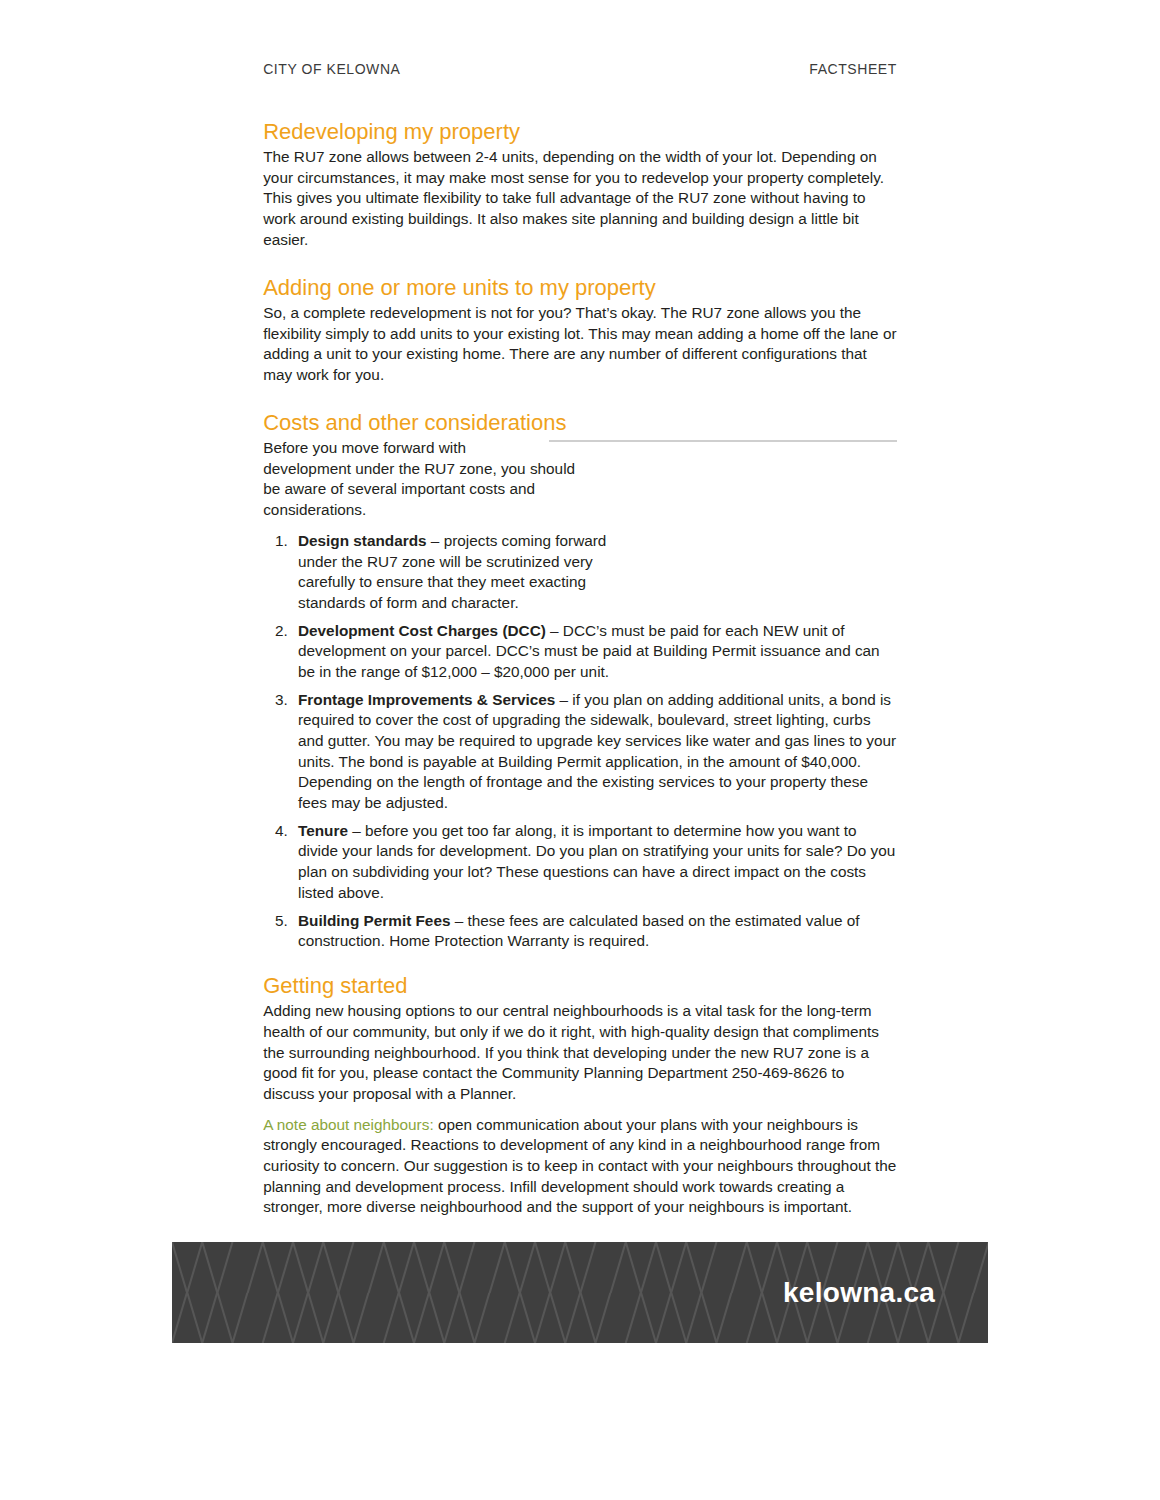CITY OF KELOWNA FACTSHEET
Redeveloping my property
The RU7 zone allows between 2-4 units, depending on the width of your lot. Depending on your circumstances, it may make most sense for you to redevelop your property completely. This gives you ultimate flexibility to take full advantage of the RU7 zone without having to work around existing buildings. It also makes site planning and building design a little bit easier.
Adding one or more units to my property
So, a complete redevelopment is not for you? That’s okay. The RU7 zone allows you the flexibility simply to add units to your existing lot. This may mean adding a home off the lane or adding a unit to your existing home. There are any number of different configurations that may work for you.
Costs and other considerations
Before you move forward with development under the RU7 zone, you should be aware of several important costs and considerations.
Design standards – projects coming forward under the RU7 zone will be scrutinized very carefully to ensure that they meet exacting standards of form and character.
Development Cost Charges (DCC) – DCC’s must be paid for each NEW unit of development on your parcel. DCC’s must be paid at Building Permit issuance and can be in the range of $12,000 – $20,000 per unit.
Frontage Improvements & Services – if you plan on adding additional units, a bond is required to cover the cost of upgrading the sidewalk, boulevard, street lighting, curbs and gutter. You may be required to upgrade key services like water and gas lines to your units. The bond is payable at Building Permit application, in the amount of $40,000. Depending on the length of frontage and the existing services to your property these fees may be adjusted.
Tenure – before you get too far along, it is important to determine how you want to divide your lands for development. Do you plan on stratifying your units for sale? Do you plan on subdividing your lot? These questions can have a direct impact on the costs listed above.
Building Permit Fees – these fees are calculated based on the estimated value of construction. Home Protection Warranty is required.
Getting started
Adding new housing options to our central neighbourhoods is a vital task for the long-term health of our community, but only if we do it right, with high-quality design that compliments the surrounding neighbourhood. If you think that developing under the new RU7 zone is a good fit for you, please contact the Community Planning Department 250-469-8626 to discuss your proposal with a Planner.
A note about neighbours: open communication about your plans with your neighbours is strongly encouraged. Reactions to development of any kind in a neighbourhood range from curiosity to concern. Our suggestion is to keep in contact with your neighbours throughout the planning and development process. Infill development should work towards creating a stronger, more diverse neighbourhood and the support of your neighbours is important.
kelowna.ca